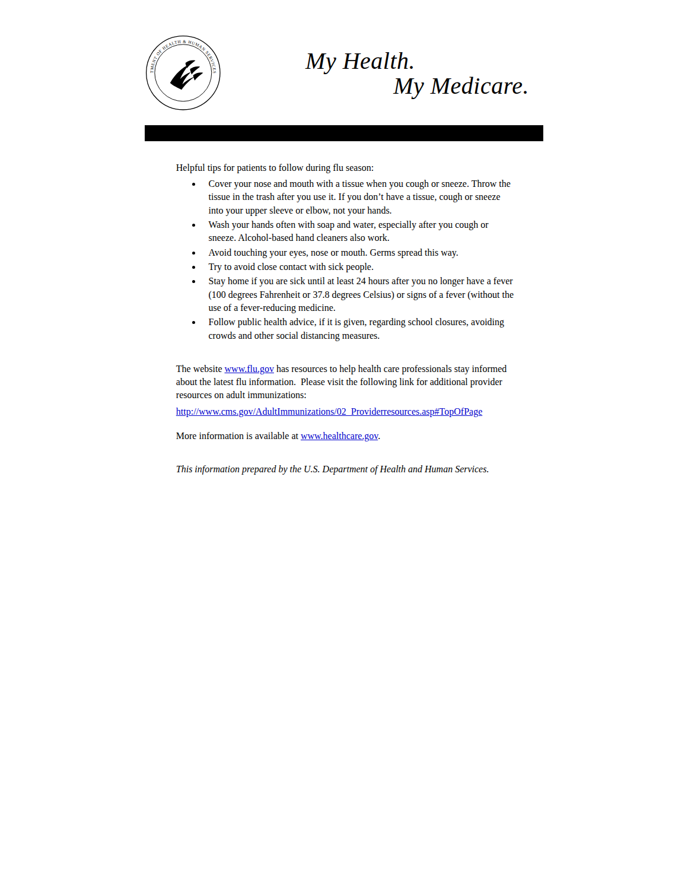DEPARTMENT OF HEALTH & HUMAN SERVICES · USA
My Health.
My Medicare.
Helpful tips for patients to follow during flu season:
Cover your nose and mouth with a tissue when you cough or sneeze. Throw the tissue in the trash after you use it. If you don’t have a tissue, cough or sneeze into your upper sleeve or elbow, not your hands.
Wash your hands often with soap and water, especially after you cough or sneeze. Alcohol-based hand cleaners also work.
Avoid touching your eyes, nose or mouth. Germs spread this way.
Try to avoid close contact with sick people.
Stay home if you are sick until at least 24 hours after you no longer have a fever (100 degrees Fahrenheit or 37.8 degrees Celsius) or signs of a fever (without the use of a fever-reducing medicine.
Follow public health advice, if it is given, regarding school closures, avoiding crowds and other social distancing measures.
The website www.flu.gov has resources to help health care professionals stay informed about the latest flu information. Please visit the following link for additional provider resources on adult immunizations:
http://www.cms.gov/AdultImmunizations/02_Providerresources.asp#TopOfPage
More information is available at www.healthcare.gov.
This information prepared by the U.S. Department of Health and Human Services.